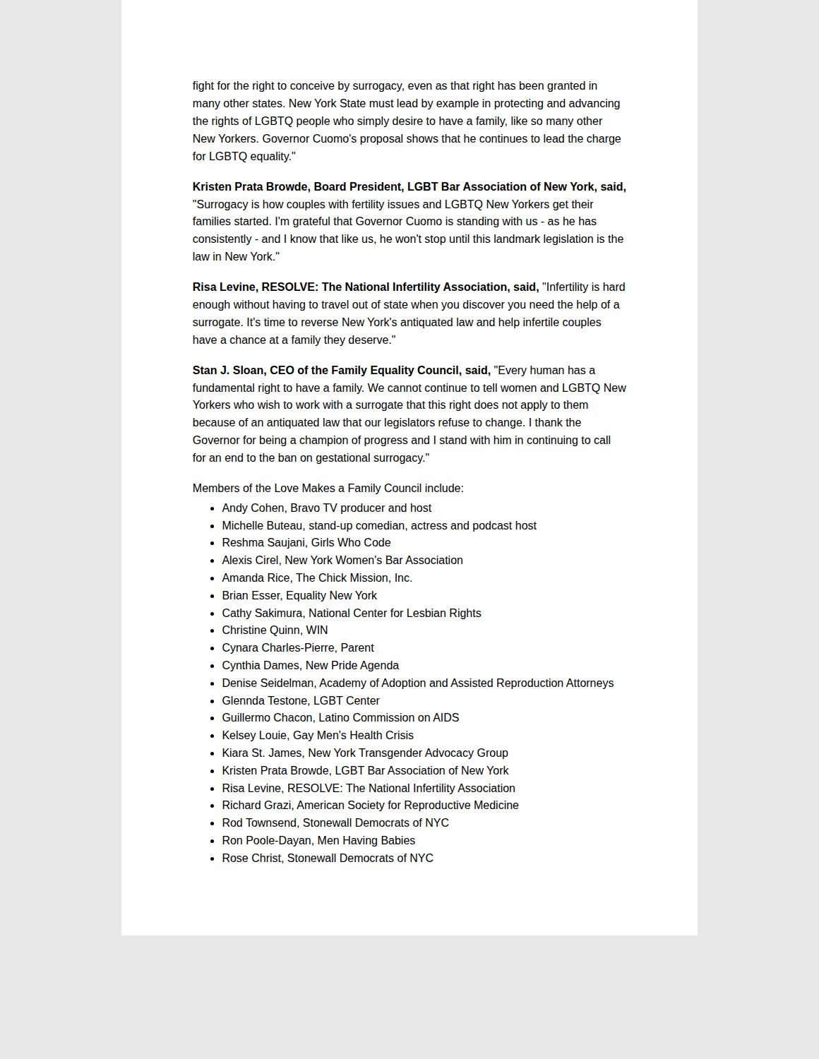fight for the right to conceive by surrogacy, even as that right has been granted in many other states. New York State must lead by example in protecting and advancing the rights of LGBTQ people who simply desire to have a family, like so many other New Yorkers. Governor Cuomo's proposal shows that he continues to lead the charge for LGBTQ equality."
Kristen Prata Browde, Board President, LGBT Bar Association of New York, said, "Surrogacy is how couples with fertility issues and LGBTQ New Yorkers get their families started. I'm grateful that Governor Cuomo is standing with us - as he has consistently - and I know that like us, he won't stop until this landmark legislation is the law in New York."
Risa Levine, RESOLVE: The National Infertility Association, said, "Infertility is hard enough without having to travel out of state when you discover you need the help of a surrogate. It's time to reverse New York's antiquated law and help infertile couples have a chance at a family they deserve."
Stan J. Sloan, CEO of the Family Equality Council, said, "Every human has a fundamental right to have a family. We cannot continue to tell women and LGBTQ New Yorkers who wish to work with a surrogate that this right does not apply to them because of an antiquated law that our legislators refuse to change. I thank the Governor for being a champion of progress and I stand with him in continuing to call for an end to the ban on gestational surrogacy."
Members of the Love Makes a Family Council include:
Andy Cohen, Bravo TV producer and host
Michelle Buteau, stand-up comedian, actress and podcast host
Reshma Saujani, Girls Who Code
Alexis Cirel, New York Women's Bar Association
Amanda Rice, The Chick Mission, Inc.
Brian Esser, Equality New York
Cathy Sakimura, National Center for Lesbian Rights
Christine Quinn, WIN
Cynara Charles-Pierre, Parent
Cynthia Dames, New Pride Agenda
Denise Seidelman, Academy of Adoption and Assisted Reproduction Attorneys
Glennda Testone, LGBT Center
Guillermo Chacon, Latino Commission on AIDS
Kelsey Louie, Gay Men's Health Crisis
Kiara St. James, New York Transgender Advocacy Group
Kristen Prata Browde, LGBT Bar Association of New York
Risa Levine, RESOLVE: The National Infertility Association
Richard Grazi, American Society for Reproductive Medicine
Rod Townsend, Stonewall Democrats of NYC
Ron Poole-Dayan, Men Having Babies
Rose Christ, Stonewall Democrats of NYC